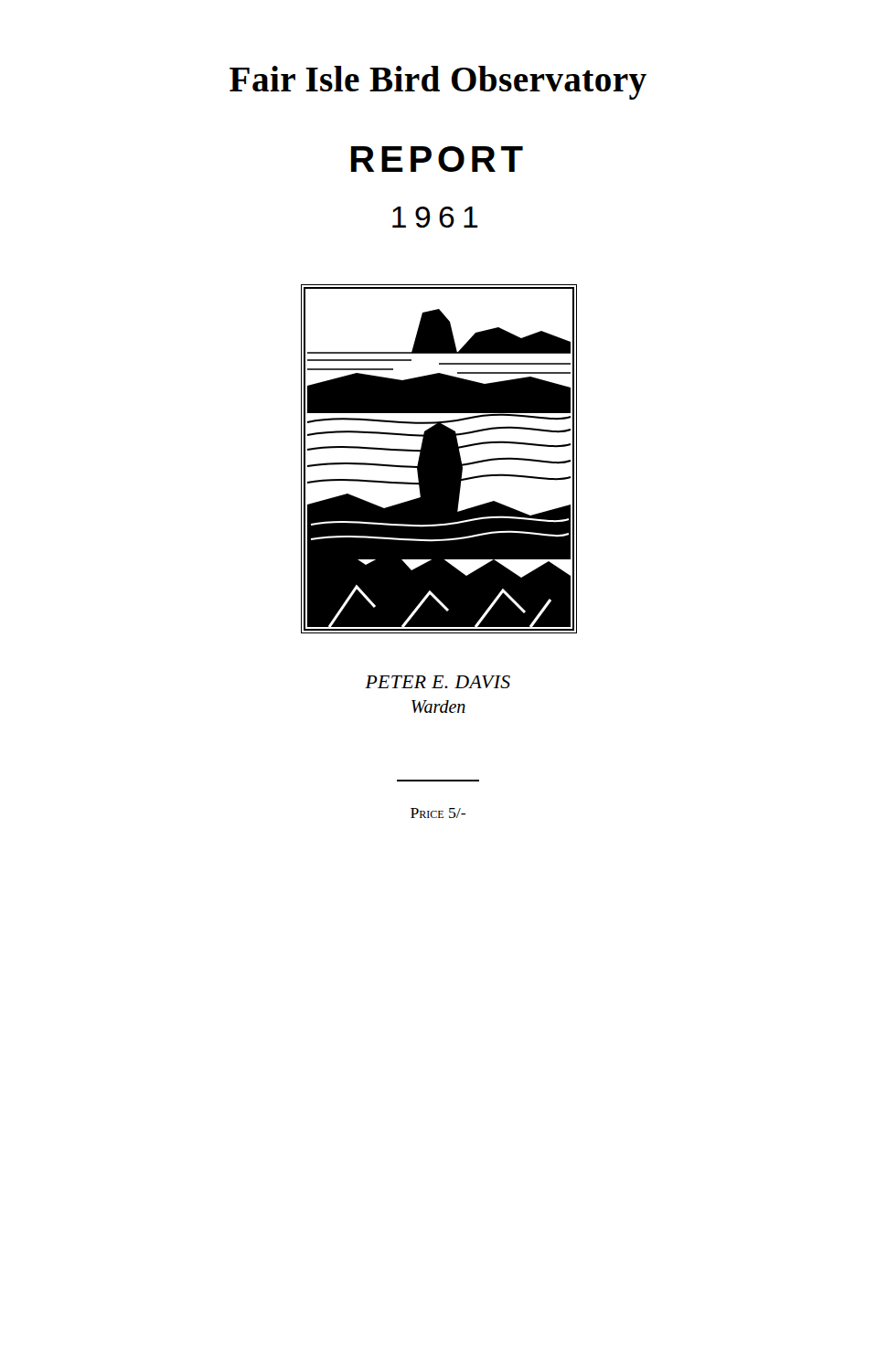Fair Isle Bird Observatory
REPORT
1961
PETER E. DAVIS
Warden
Price 5/-